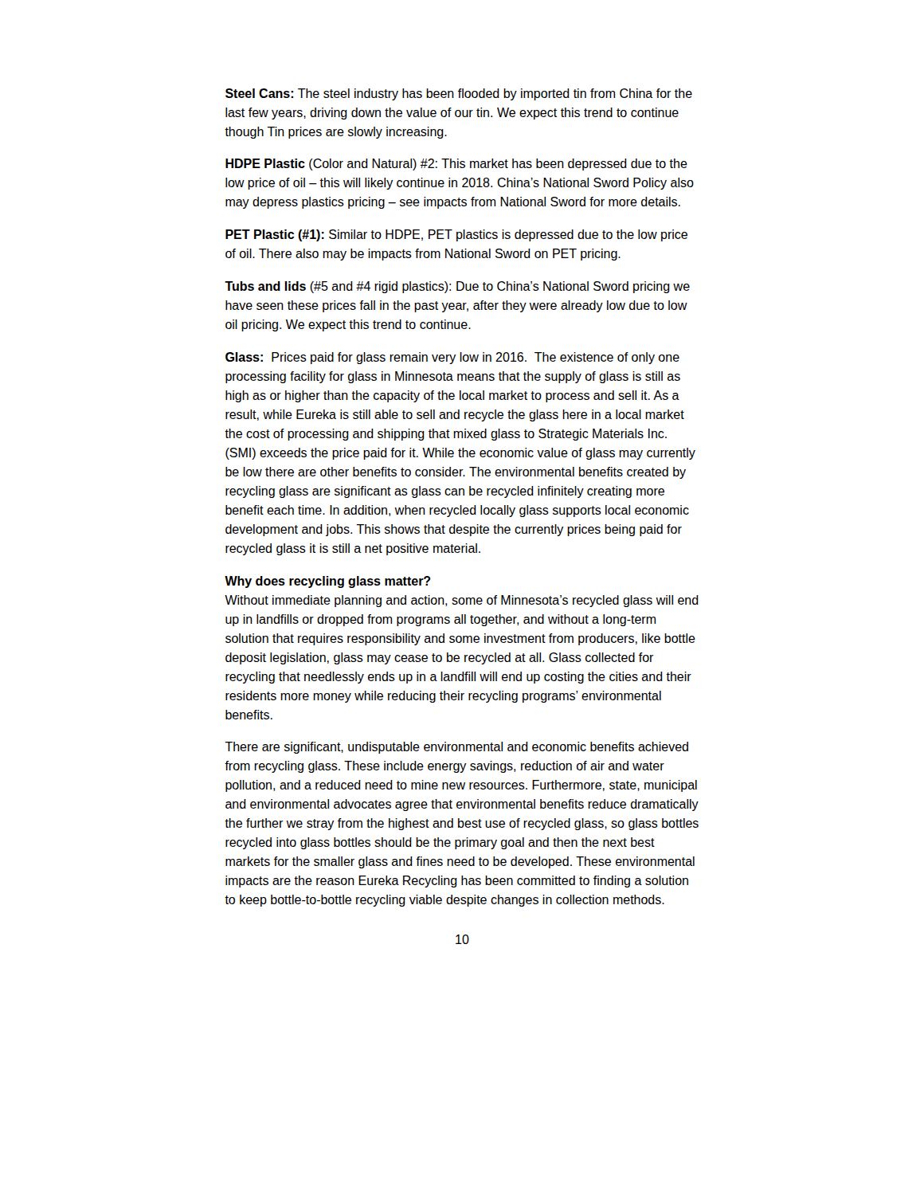Steel Cans: The steel industry has been flooded by imported tin from China for the last few years, driving down the value of our tin. We expect this trend to continue though Tin prices are slowly increasing.
HDPE Plastic (Color and Natural) #2: This market has been depressed due to the low price of oil – this will likely continue in 2018. China’s National Sword Policy also may depress plastics pricing – see impacts from National Sword for more details.
PET Plastic (#1): Similar to HDPE, PET plastics is depressed due to the low price of oil. There also may be impacts from National Sword on PET pricing.
Tubs and lids (#5 and #4 rigid plastics): Due to China’s National Sword pricing we have seen these prices fall in the past year, after they were already low due to low oil pricing. We expect this trend to continue.
Glass: Prices paid for glass remain very low in 2016. The existence of only one processing facility for glass in Minnesota means that the supply of glass is still as high as or higher than the capacity of the local market to process and sell it. As a result, while Eureka is still able to sell and recycle the glass here in a local market the cost of processing and shipping that mixed glass to Strategic Materials Inc. (SMI) exceeds the price paid for it. While the economic value of glass may currently be low there are other benefits to consider. The environmental benefits created by recycling glass are significant as glass can be recycled infinitely creating more benefit each time. In addition, when recycled locally glass supports local economic development and jobs. This shows that despite the currently prices being paid for recycled glass it is still a net positive material.
Why does recycling glass matter?
Without immediate planning and action, some of Minnesota’s recycled glass will end up in landfills or dropped from programs all together, and without a long-term solution that requires responsibility and some investment from producers, like bottle deposit legislation, glass may cease to be recycled at all. Glass collected for recycling that needlessly ends up in a landfill will end up costing the cities and their residents more money while reducing their recycling programs’ environmental benefits.
There are significant, undisputable environmental and economic benefits achieved from recycling glass. These include energy savings, reduction of air and water pollution, and a reduced need to mine new resources. Furthermore, state, municipal and environmental advocates agree that environmental benefits reduce dramatically the further we stray from the highest and best use of recycled glass, so glass bottles recycled into glass bottles should be the primary goal and then the next best markets for the smaller glass and fines need to be developed. These environmental impacts are the reason Eureka Recycling has been committed to finding a solution to keep bottle-to-bottle recycling viable despite changes in collection methods.
10